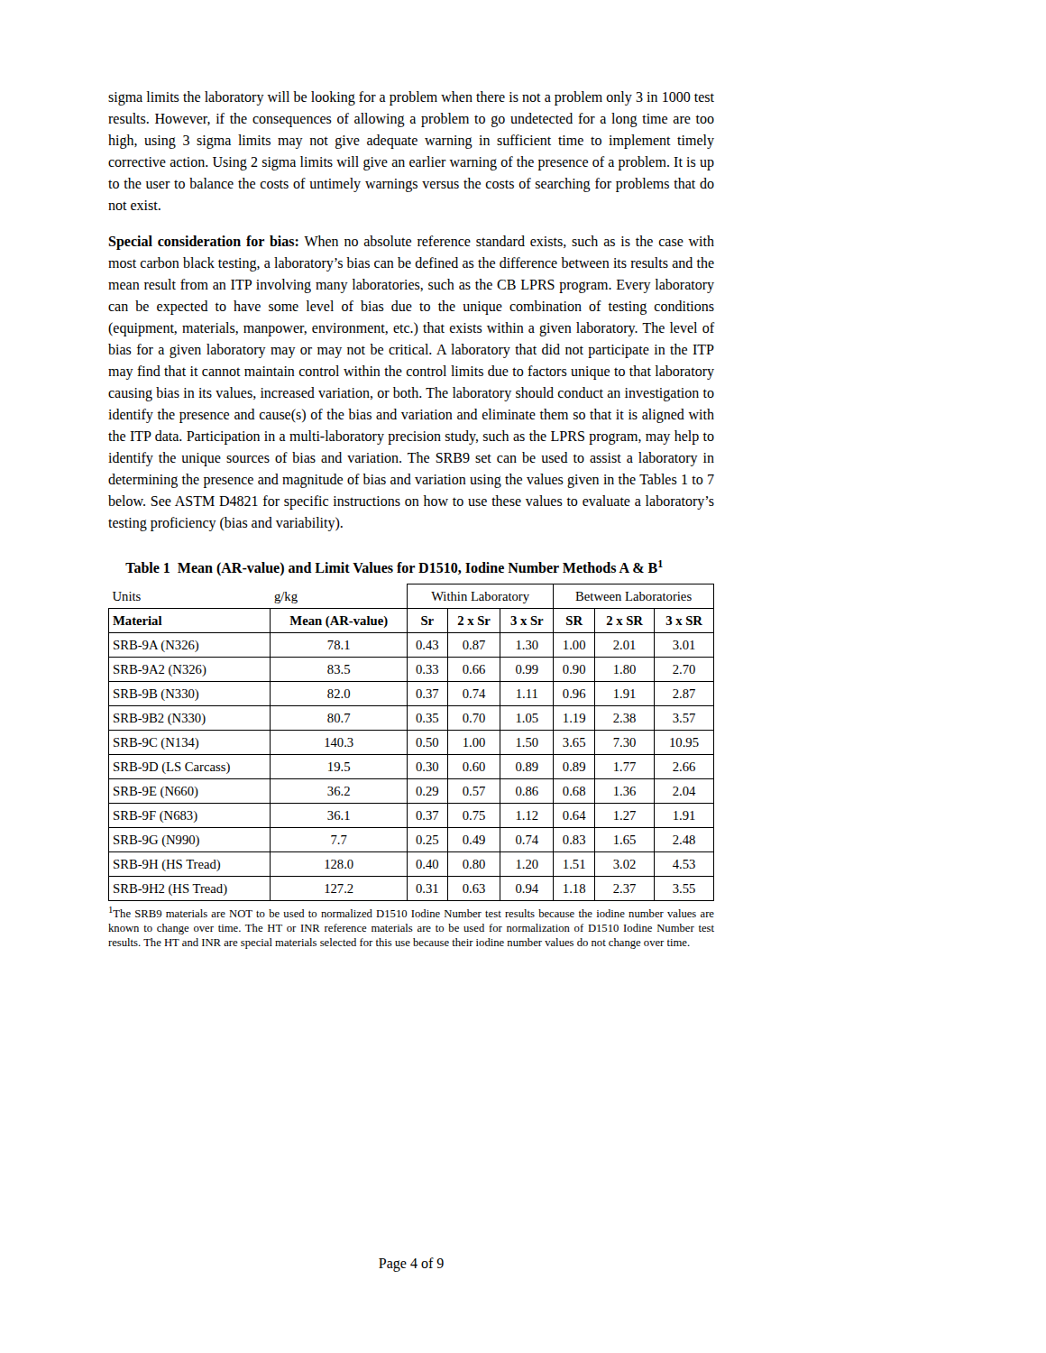sigma limits the laboratory will be looking for a problem when there is not a problem only 3 in 1000 test results. However, if the consequences of allowing a problem to go undetected for a long time are too high, using 3 sigma limits may not give adequate warning in sufficient time to implement timely corrective action. Using 2 sigma limits will give an earlier warning of the presence of a problem. It is up to the user to balance the costs of untimely warnings versus the costs of searching for problems that do not exist.
Special consideration for bias: When no absolute reference standard exists, such as is the case with most carbon black testing, a laboratory’s bias can be defined as the difference between its results and the mean result from an ITP involving many laboratories, such as the CB LPRS program. Every laboratory can be expected to have some level of bias due to the unique combination of testing conditions (equipment, materials, manpower, environment, etc.) that exists within a given laboratory. The level of bias for a given laboratory may or may not be critical. A laboratory that did not participate in the ITP may find that it cannot maintain control within the control limits due to factors unique to that laboratory causing bias in its values, increased variation, or both. The laboratory should conduct an investigation to identify the presence and cause(s) of the bias and variation and eliminate them so that it is aligned with the ITP data. Participation in a multi-laboratory precision study, such as the LPRS program, may help to identify the unique sources of bias and variation. The SRB9 set can be used to assist a laboratory in determining the presence and magnitude of bias and variation using the values given in the Tables 1 to 7 below. See ASTM D4821 for specific instructions on how to use these values to evaluate a laboratory’s testing proficiency (bias and variability).
Table 1 Mean (AR-value) and Limit Values for D1510, Iodine Number Methods A & B1
| Units | g/kg | Within Laboratory | Between Laboratories |
| Material | Mean (AR-value) | Sr | 2 x Sr | 3 x Sr | SR | 2 x SR | 3 x SR |
| SRB-9A (N326) | 78.1 | 0.43 | 0.87 | 1.30 | 1.00 | 2.01 | 3.01 |
| SRB-9A2 (N326) | 83.5 | 0.33 | 0.66 | 0.99 | 0.90 | 1.80 | 2.70 |
| SRB-9B (N330) | 82.0 | 0.37 | 0.74 | 1.11 | 0.96 | 1.91 | 2.87 |
| SRB-9B2 (N330) | 80.7 | 0.35 | 0.70 | 1.05 | 1.19 | 2.38 | 3.57 |
| SRB-9C (N134) | 140.3 | 0.50 | 1.00 | 1.50 | 3.65 | 7.30 | 10.95 |
| SRB-9D (LS Carcass) | 19.5 | 0.30 | 0.60 | 0.89 | 0.89 | 1.77 | 2.66 |
| SRB-9E (N660) | 36.2 | 0.29 | 0.57 | 0.86 | 0.68 | 1.36 | 2.04 |
| SRB-9F (N683) | 36.1 | 0.37 | 0.75 | 1.12 | 0.64 | 1.27 | 1.91 |
| SRB-9G (N990) | 7.7 | 0.25 | 0.49 | 0.74 | 0.83 | 1.65 | 2.48 |
| SRB-9H (HS Tread) | 128.0 | 0.40 | 0.80 | 1.20 | 1.51 | 3.02 | 4.53 |
| SRB-9H2 (HS Tread) | 127.2 | 0.31 | 0.63 | 0.94 | 1.18 | 2.37 | 3.55 |
1The SRB9 materials are NOT to be used to normalized D1510 Iodine Number test results because the iodine number values are known to change over time. The HT or INR reference materials are to be used for normalization of D1510 Iodine Number test results. The HT and INR are special materials selected for this use because their iodine number values do not change over time.
Page 4 of 9